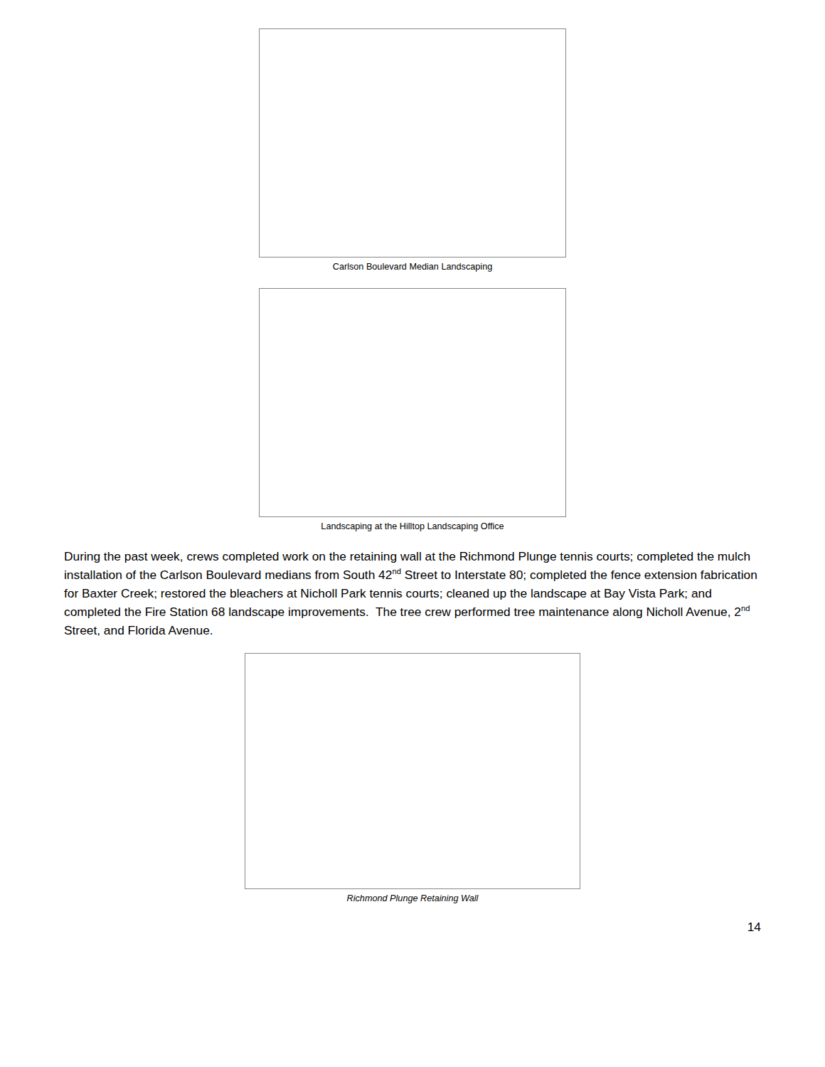Carlson Boulevard Median Landscaping
Landscaping at the Hilltop Landscaping Office
During the past week, crews completed work on the retaining wall at the Richmond Plunge tennis courts; completed the mulch installation of the Carlson Boulevard medians from South 42nd Street to Interstate 80; completed the fence extension fabrication for Baxter Creek; restored the bleachers at Nicholl Park tennis courts; cleaned up the landscape at Bay Vista Park; and completed the Fire Station 68 landscape improvements. The tree crew performed tree maintenance along Nicholl Avenue, 2nd Street, and Florida Avenue.
Richmond Plunge Retaining Wall
14